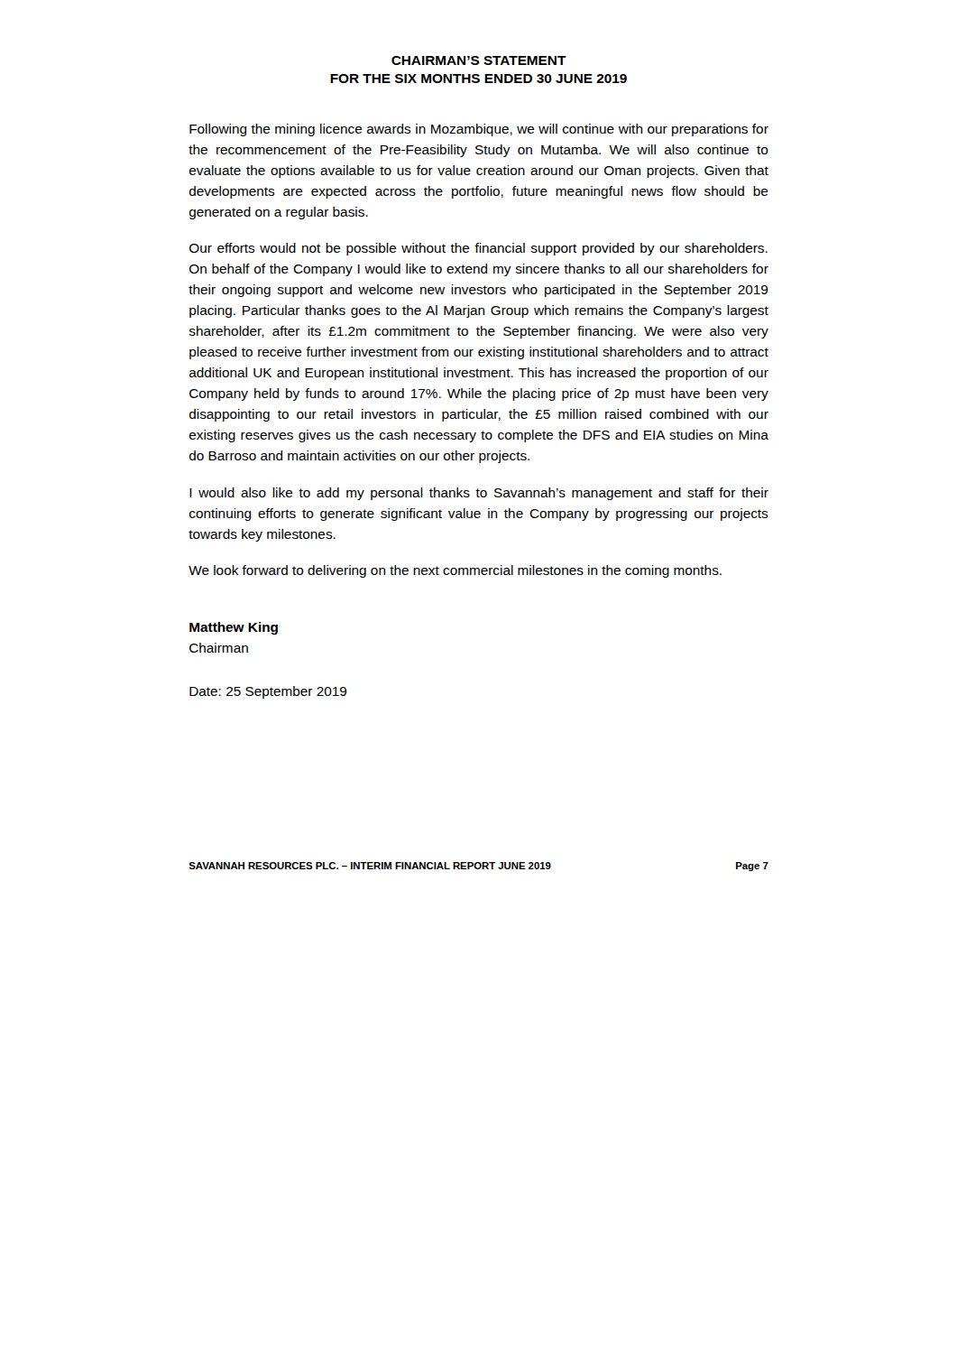CHAIRMAN’S STATEMENT FOR THE SIX MONTHS ENDED 30 JUNE 2019
Following the mining licence awards in Mozambique, we will continue with our preparations for the recommencement of the Pre-Feasibility Study on Mutamba. We will also continue to evaluate the options available to us for value creation around our Oman projects. Given that developments are expected across the portfolio, future meaningful news flow should be generated on a regular basis.
Our efforts would not be possible without the financial support provided by our shareholders. On behalf of the Company I would like to extend my sincere thanks to all our shareholders for their ongoing support and welcome new investors who participated in the September 2019 placing. Particular thanks goes to the Al Marjan Group which remains the Company’s largest shareholder, after its £1.2m commitment to the September financing. We were also very pleased to receive further investment from our existing institutional shareholders and to attract additional UK and European institutional investment. This has increased the proportion of our Company held by funds to around 17%. While the placing price of 2p must have been very disappointing to our retail investors in particular, the £5 million raised combined with our existing reserves gives us the cash necessary to complete the DFS and EIA studies on Mina do Barroso and maintain activities on our other projects.
I would also like to add my personal thanks to Savannah’s management and staff for their continuing efforts to generate significant value in the Company by progressing our projects towards key milestones.
We look forward to delivering on the next commercial milestones in the coming months.
Matthew King
Chairman
Date: 25 September 2019
SAVANNAH RESOURCES PLC. – INTERIM FINANCIAL REPORT JUNE 2019 Page 7